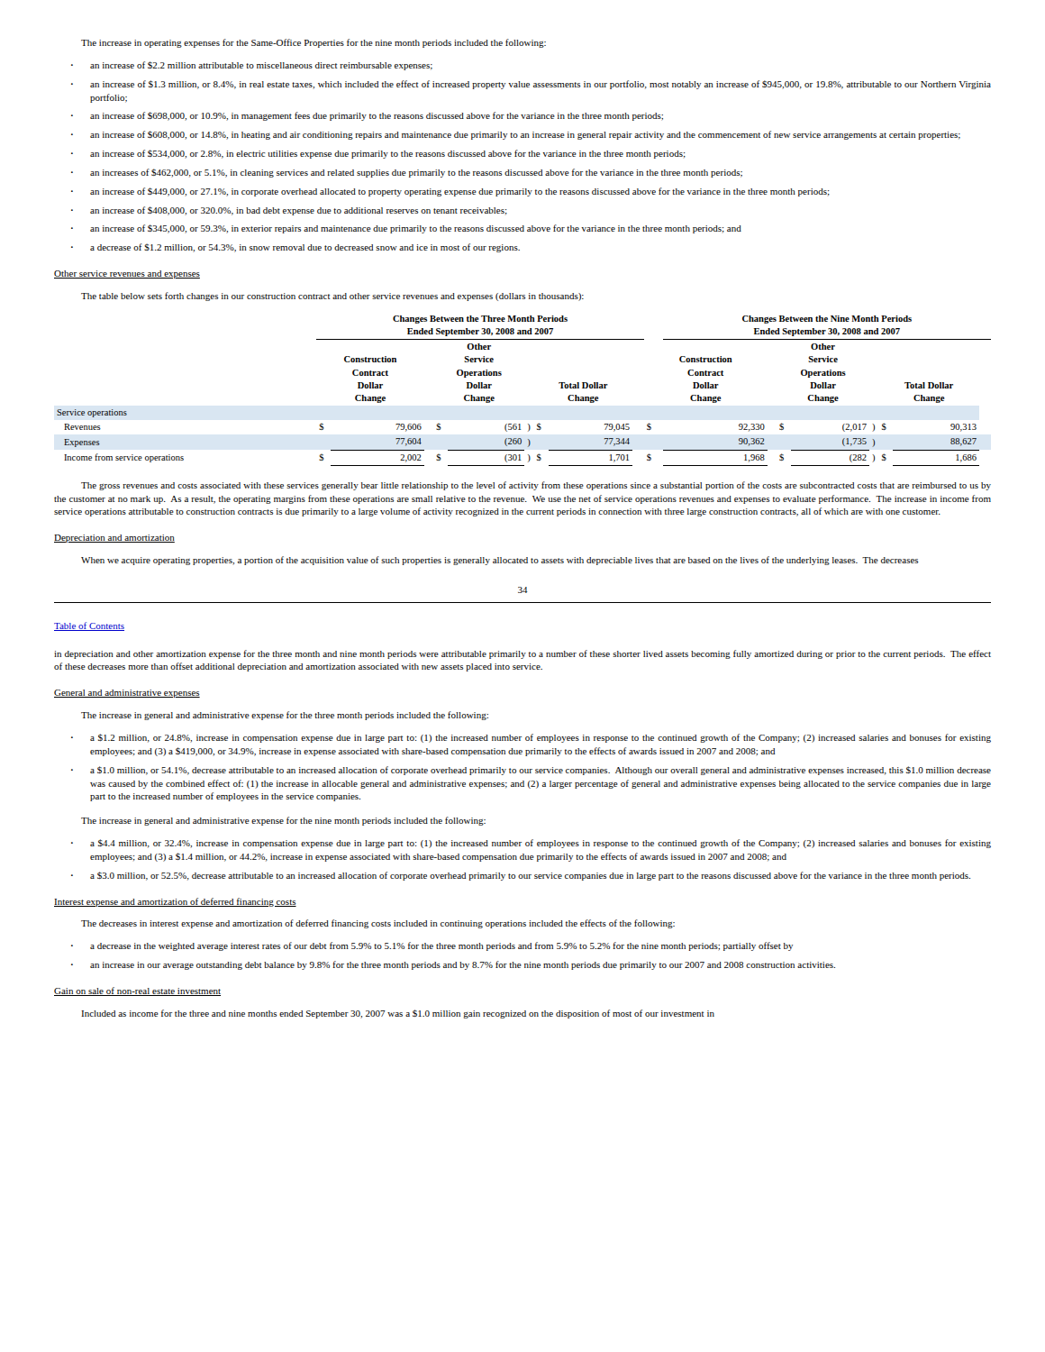The increase in operating expenses for the Same-Office Properties for the nine month periods included the following:
an increase of $2.2 million attributable to miscellaneous direct reimbursable expenses;
an increase of $1.3 million, or 8.4%, in real estate taxes, which included the effect of increased property value assessments in our portfolio, most notably an increase of $945,000, or 19.8%, attributable to our Northern Virginia portfolio;
an increase of $698,000, or 10.9%, in management fees due primarily to the reasons discussed above for the variance in the three month periods;
an increase of $608,000, or 14.8%, in heating and air conditioning repairs and maintenance due primarily to an increase in general repair activity and the commencement of new service arrangements at certain properties;
an increase of $534,000, or 2.8%, in electric utilities expense due primarily to the reasons discussed above for the variance in the three month periods;
an increases of $462,000, or 5.1%, in cleaning services and related supplies due primarily to the reasons discussed above for the variance in the three month periods;
an increase of $449,000, or 27.1%, in corporate overhead allocated to property operating expense due primarily to the reasons discussed above for the variance in the three month periods;
an increase of $408,000, or 320.0%, in bad debt expense due to additional reserves on tenant receivables;
an increase of $345,000, or 59.3%, in exterior repairs and maintenance due primarily to the reasons discussed above for the variance in the three month periods; and
a decrease of $1.2 million, or 54.3%, in snow removal due to decreased snow and ice in most of our regions.
Other service revenues and expenses
The table below sets forth changes in our construction contract and other service revenues and expenses (dollars in thousands):
| | Changes Between the Three Month Periods Ended September 30, 2008 and 2007 | | Changes Between the Nine Month Periods Ended September 30, 2008 and 2007 |
| | Construction Contract Dollar Change | | Other Service Operations Dollar Change | | Total Dollar Change | | Construction Contract Dollar Change | | Other Service Operations Dollar Change | | Total Dollar Change |
| Service operations | | | | | | | | | | | |
| Revenues | $ | 79,606 | | $ | (561 | ) | $ | 79,045 | | $ | 92,330 | | $ | (2,017 | ) | $ | 90,313 | |
| Expenses | | 77,604 | | | (260 | ) | | 77,344 | | | 90,362 | | | (1,735 | ) | | 88,627 | |
| Income from service operations | $ | 2,002 | | $ | (301 | ) | $ | 1,701 | | $ | 1,968 | | $ | (282 | ) | $ | 1,686 | |
The gross revenues and costs associated with these services generally bear little relationship to the level of activity from these operations since a substantial portion of the costs are subcontracted costs that are reimbursed to us by the customer at no mark up. As a result, the operating margins from these operations are small relative to the revenue. We use the net of service operations revenues and expenses to evaluate performance. The increase in income from service operations attributable to construction contracts is due primarily to a large volume of activity recognized in the current periods in connection with three large construction contracts, all of which are with one customer.
Depreciation and amortization
When we acquire operating properties, a portion of the acquisition value of such properties is generally allocated to assets with depreciable lives that are based on the lives of the underlying leases. The decreases
34
Table of Contents
in depreciation and other amortization expense for the three month and nine month periods were attributable primarily to a number of these shorter lived assets becoming fully amortized during or prior to the current periods. The effect of these decreases more than offset additional depreciation and amortization associated with new assets placed into service.
General and administrative expenses
The increase in general and administrative expense for the three month periods included the following:
a $1.2 million, or 24.8%, increase in compensation expense due in large part to: (1) the increased number of employees in response to the continued growth of the Company; (2) increased salaries and bonuses for existing employees; and (3) a $419,000, or 34.9%, increase in expense associated with share-based compensation due primarily to the effects of awards issued in 2007 and 2008; and
a $1.0 million, or 54.1%, decrease attributable to an increased allocation of corporate overhead primarily to our service companies. Although our overall general and administrative expenses increased, this $1.0 million decrease was caused by the combined effect of: (1) the increase in allocable general and administrative expenses; and (2) a larger percentage of general and administrative expenses being allocated to the service companies due in large part to the increased number of employees in the service companies.
The increase in general and administrative expense for the nine month periods included the following:
a $4.4 million, or 32.4%, increase in compensation expense due in large part to: (1) the increased number of employees in response to the continued growth of the Company; (2) increased salaries and bonuses for existing employees; and (3) a $1.4 million, or 44.2%, increase in expense associated with share-based compensation due primarily to the effects of awards issued in 2007 and 2008; and
a $3.0 million, or 52.5%, decrease attributable to an increased allocation of corporate overhead primarily to our service companies due in large part to the reasons discussed above for the variance in the three month periods.
Interest expense and amortization of deferred financing costs
The decreases in interest expense and amortization of deferred financing costs included in continuing operations included the effects of the following:
a decrease in the weighted average interest rates of our debt from 5.9% to 5.1% for the three month periods and from 5.9% to 5.2% for the nine month periods; partially offset by
an increase in our average outstanding debt balance by 9.8% for the three month periods and by 8.7% for the nine month periods due primarily to our 2007 and 2008 construction activities.
Gain on sale of non-real estate investment
Included as income for the three and nine months ended September 30, 2007 was a $1.0 million gain recognized on the disposition of most of our investment in